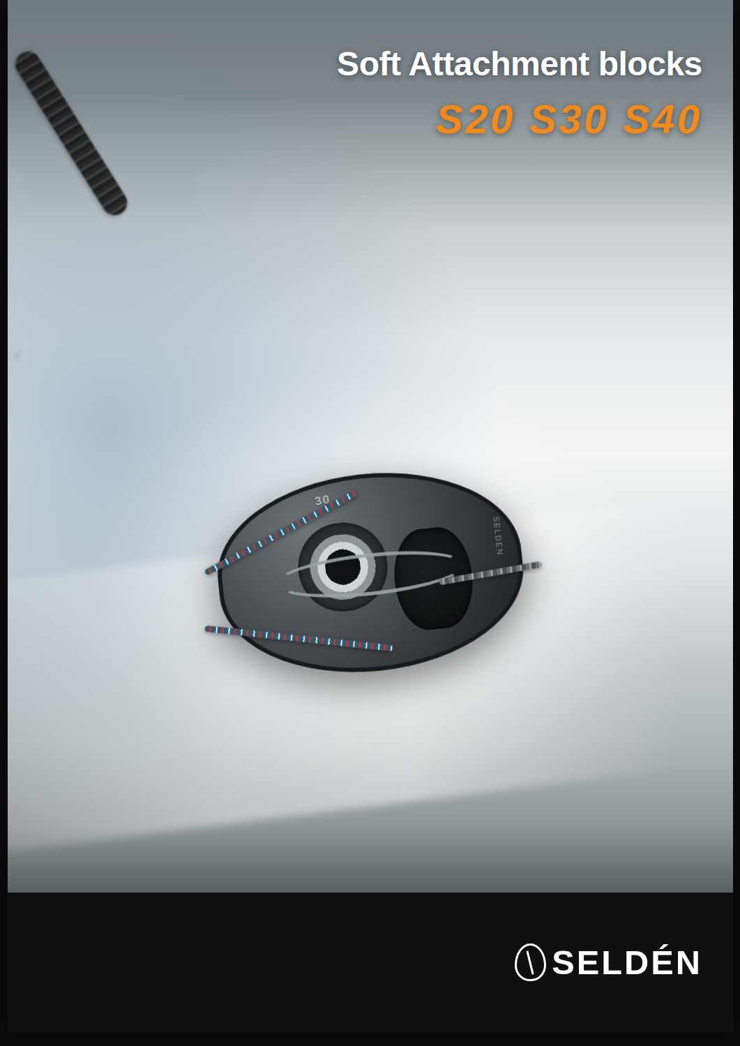Soft Attachment blocks
S20 S30 S40
30 SELDÉN
SELDÉN